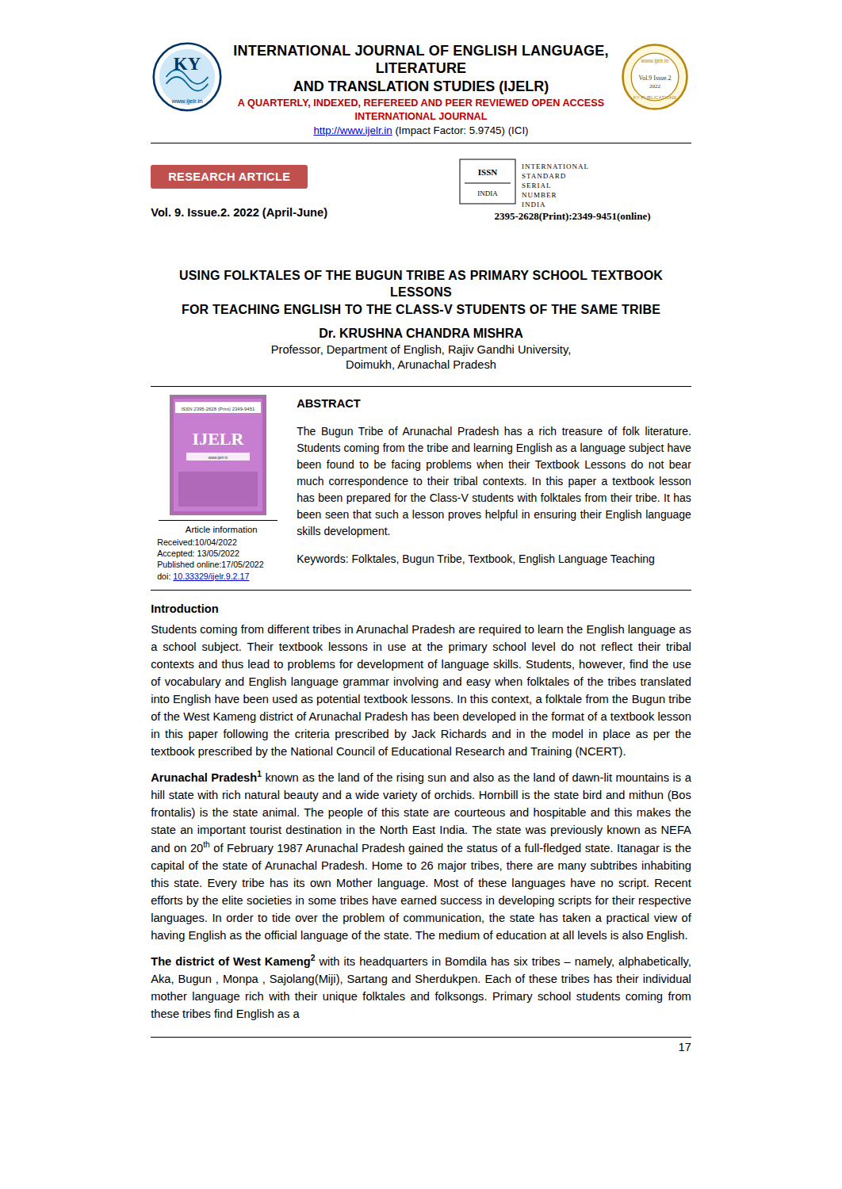INTERNATIONAL JOURNAL OF ENGLISH LANGUAGE, LITERATURE
AND TRANSLATION STUDIES (IJELR)
A QUARTERLY, INDEXED, REFEREED AND PEER REVIEWED OPEN ACCESS
INTERNATIONAL JOURNAL
http://www.ijelr.in (Impact Factor: 5.9745) (ICI)
RESEARCH ARTICLE
Vol. 9. Issue.2. 2022 (April-June)
USING FOLKTALES OF THE BUGUN TRIBE AS PRIMARY SCHOOL TEXTBOOK LESSONS
FOR TEACHING ENGLISH TO THE CLASS-V STUDENTS OF THE SAME TRIBE
Dr. KRUSHNA CHANDRA MISHRA
Professor, Department of English, Rajiv Gandhi University,
Doimukh, Arunachal Pradesh
Article information
Received:10/04/2022
Accepted: 13/05/2022
Published online:17/05/2022
doi: 10.33329/ijelr.9.2.17
ABSTRACT
The Bugun Tribe of Arunachal Pradesh has a rich treasure of folk literature. Students coming from the tribe and learning English as a language subject have been found to be facing problems when their Textbook Lessons do not bear much correspondence to their tribal contexts. In this paper a textbook lesson has been prepared for the Class-V students with folktales from their tribe. It has been seen that such a lesson proves helpful in ensuring their English language skills development.
Keywords: Folktales, Bugun Tribe, Textbook, English Language Teaching
Introduction
Students coming from different tribes in Arunachal Pradesh are required to learn the English language as a school subject. Their textbook lessons in use at the primary school level do not reflect their tribal contexts and thus lead to problems for development of language skills. Students, however, find the use of vocabulary and English language grammar involving and easy when folktales of the tribes translated into English have been used as potential textbook lessons. In this context, a folktale from the Bugun tribe of the West Kameng district of Arunachal Pradesh has been developed in the format of a textbook lesson in this paper following the criteria prescribed by Jack Richards and in the model in place as per the textbook prescribed by the National Council of Educational Research and Training (NCERT).
Arunachal Pradesh1 known as the land of the rising sun and also as the land of dawn-lit mountains is a hill state with rich natural beauty and a wide variety of orchids. Hornbill is the state bird and mithun (Bos frontalis) is the state animal. The people of this state are courteous and hospitable and this makes the state an important tourist destination in the North East India. The state was previously known as NEFA and on 20th of February 1987 Arunachal Pradesh gained the status of a full-fledged state. Itanagar is the capital of the state of Arunachal Pradesh. Home to 26 major tribes, there are many subtribes inhabiting this state. Every tribe has its own Mother language. Most of these languages have no script. Recent efforts by the elite societies in some tribes have earned success in developing scripts for their respective languages. In order to tide over the problem of communication, the state has taken a practical view of having English as the official language of the state. The medium of education at all levels is also English.
The district of West Kameng2 with its headquarters in Bomdila has six tribes – namely, alphabetically, Aka, Bugun , Monpa , Sajolang(Miji), Sartang and Sherdukpen. Each of these tribes has their individual mother language rich with their unique folktales and folksongs. Primary school students coming from these tribes find English as a
17